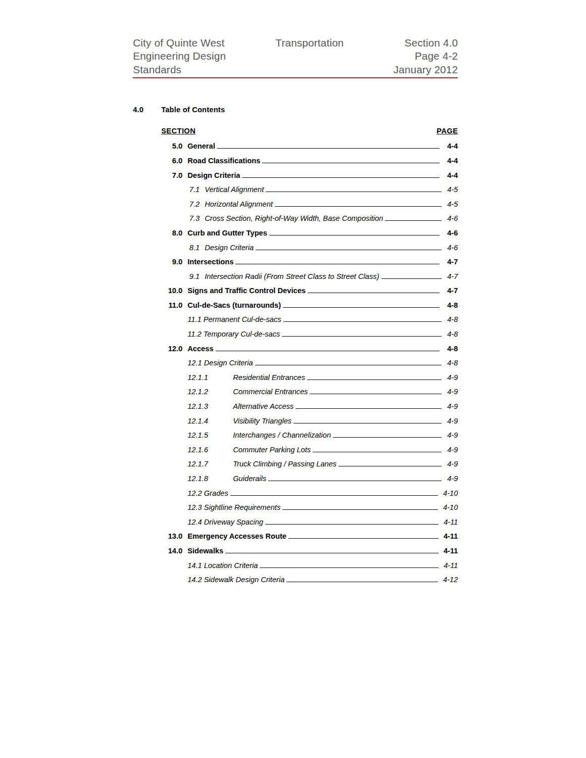City of Quinte West Engineering Design Standards
Transportation
Section 4.0 Page 4-2 January 2012
4.0 Table of Contents
SECTION PAGE
5.0 General 4-4
6.0 Road Classifications 4-4
7.0 Design Criteria 4-4
7.1 Vertical Alignment 4-5
7.2 Horizontal Alignment 4-5
7.3 Cross Section, Right-of-Way Width, Base Composition 4-6
8.0 Curb and Gutter Types 4-6
8.1 Design Criteria 4-6
9.0 Intersections 4-7
9.1 Intersection Radii (From Street Class to Street Class) 4-7
10.0 Signs and Traffic Control Devices 4-7
11.0 Cul-de-Sacs (turnarounds) 4-8
11.1 Permanent Cul-de-sacs 4-8
11.2 Temporary Cul-de-sacs 4-8
12.0 Access 4-8
12.1 Design Criteria 4-8
12.1.1 Residential Entrances 4-9
12.1.2 Commercial Entrances 4-9
12.1.3 Alternative Access 4-9
12.1.4 Visibility Triangles 4-9
12.1.5 Interchanges / Channelization 4-9
12.1.6 Commuter Parking Lots 4-9
12.1.7 Truck Climbing / Passing Lanes 4-9
12.1.8 Guiderails 4-9
12.2 Grades 4-10
12.3 Sightline Requirements 4-10
12.4 Driveway Spacing 4-11
13.0 Emergency Accesses Route 4-11
14.0 Sidewalks 4-11
14.1 Location Criteria 4-11
14.2 Sidewalk Design Criteria 4-12